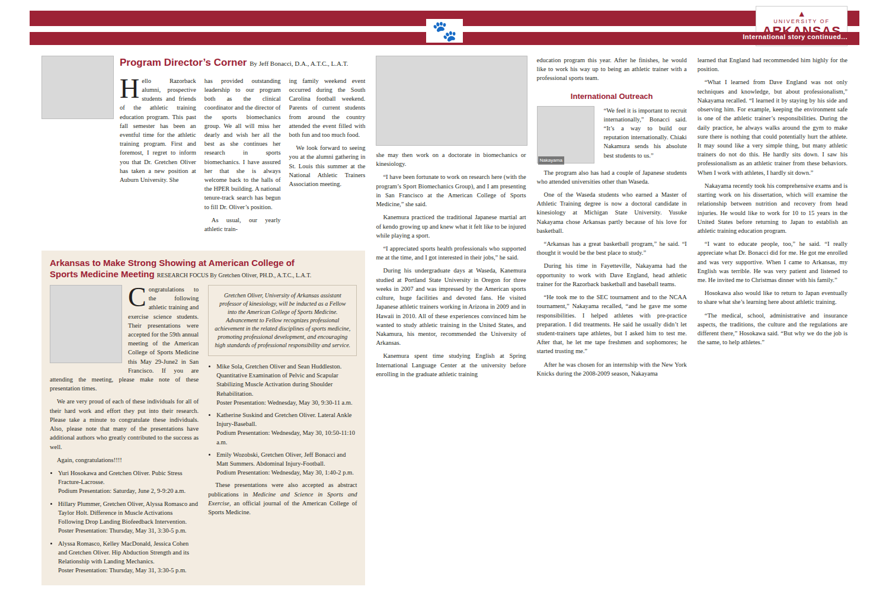▲
UNIVERSITY OF
ARKANSAS
THE YOU OF A
🐾
International story continued...
Program Director’s Corner By Jeff Bonacci, D.A., A.T.C., L.A.T.
Hello Razorback alumni, prospective students and friends of the athletic training education program. This past fall semester has been an eventful time for the athletic training program. First and foremost, I regret to inform you that Dr. Gretchen Oliver has taken a new position at Auburn University. She
has provided outstanding leadership to our program both as the clinical coordinator and the director of the sports biomechanics group. We all will miss her dearly and wish her all the best as she continues her research in sports biomechanics. I have assured her that she is always welcome back to the halls of the HPER building. A national tenure-track search has begun to fill Dr. Oliver’s position.
As usual, our yearly athletic train-
ing family weekend event occurred during the South Carolina football weekend. Parents of current students from around the country attended the event filled with both fun and too much food.
We look forward to seeing you at the alumni gathering in St. Louis this summer at the National Athletic Trainers Association meeting.
Arkansas to Make Strong Showing at American College of
Sports Medicine Meeting RESEARCH FOCUS By Gretchen Oliver, PH.D., A.T.C., L.A.T.
Congratulations to the following athletic training and exercise science students. Their presentations were accepted for the 59th annual meeting of the American College of Sports Medicine this May 29-June2 in San Francisco. If you are attending the meeting, please make note of these presentation times.
We are very proud of each of these individuals for all of their hard work and effort they put into their research. Please take a minute to congratulate these individuals. Also, please note that many of the presentations have additional authors who greatly contributed to the success as well.
Again, congratulations!!!!
Yuri Hosokawa and Gretchen Oliver. Pubic Stress Fracture-Lacrosse.
Podium Presentation: Saturday, June 2, 9-9:20 a.m.
Hillary Plummer, Gretchen Oliver, Alyssa Romasco and Taylor Holt. Difference in Muscle Activations Following Drop Landing Biofeedback Intervention.
Poster Presentation: Thursday, May 31, 3:30-5 p.m.
Alyssa Romasco, Kelley MacDonald, Jessica Cohen and Gretchen Oliver. Hip Abduction Strength and its Relationship with Landing Mechanics.
Poster Presentation: Thursday, May 31, 3:30-5 p.m.
Gretchen Oliver, University of Arkansas assistant professor of kinesiology, will be inducted as a Fellow into the American College of Sports Medicine. Advancement to Fellow recognizes professional achievement in the related disciplines of sports medicine, promoting professional development, and encouraging high standards of professional responsibility and service.
Mike Sola, Gretchen Oliver and Sean Huddleston. Quantitative Examination of Pelvic and Scapular Stabilizing Muscle Activation during Shoulder Rehabilitation.
Poster Presentation: Wednesday, May 30, 9:30-11 a.m.
Katherine Suskind and Gretchen Oliver. Lateral Ankle Injury-Baseball.
Podium Presentation: Wednesday, May 30, 10:50-11:10 a.m.
Emily Wozobski, Gretchen Oliver, Jeff Bonacci and Matt Summers. Abdominal Injury-Football.
Podium Presentation: Wednesday, May 30, 1:40-2 p.m.
These presentations were also accepted as abstract publications in Medicine and Science in Sports and Exercise, an official journal of the American College of Sports Medicine.
she may then work on a doctorate in biomechanics or kinesiology.
“I have been fortunate to work on research here (with the program’s Sport Biomechanics Group), and I am presenting in San Francisco at the American College of Sports Medicine,” she said.
Kanemura practiced the traditional Japanese martial art of kendo growing up and knew what it felt like to be injured while playing a sport.
“I appreciated sports health professionals who supported me at the time, and I got interested in their jobs,” he said.
During his undergraduate days at Waseda, Kanemura studied at Portland State University in Oregon for three weeks in 2007 and was impressed by the American sports culture, huge facilities and devoted fans. He visited Japanese athletic trainers working in Arizona in 2009 and in Hawaii in 2010. All of these experiences convinced him he wanted to study athletic training in the United States, and Nakamura, his mentor, recommended the University of Arkansas.
Kanemura spent time studying English at Spring International Language Center at the university before enrolling in the graduate athletic training
education program this year. After he finishes, he would like to work his way up to being an athletic trainer with a professional sports team.
International Outreach
Nakayama
“We feel it is important to recruit internationally,” Bonacci said. “It’s a way to build our reputation internationally. Chiaki Nakamura sends his absolute best students to us.”
The program also has had a couple of Japanese students who attended universities other than Waseda.
One of the Waseda students who earned a Master of Athletic Training degree is now a doctoral candidate in kinesiology at Michigan State University. Yusuke Nakayama chose Arkansas partly because of his love for basketball.
“Arkansas has a great basketball program,” he said. “I thought it would be the best place to study.”
During his time in Fayetteville, Nakayama had the opportunity to work with Dave England, head athletic trainer for the Razorback basketball and baseball teams.
“He took me to the SEC tournament and to the NCAA tournament,” Nakayama recalled, “and he gave me some responsibilities. I helped athletes with pre-practice preparation. I did treatments. He said he usually didn’t let student-trainers tape athletes, but I asked him to test me. After that, he let me tape freshmen and sophomores; he started trusting me.”
After he was chosen for an internship with the New York Knicks during the 2008-2009 season, Nakayama
learned that England had recommended him highly for the position.
“What I learned from Dave England was not only techniques and knowledge, but about professionalism,” Nakayama recalled. “I learned it by staying by his side and observing him. For example, keeping the environment safe is one of the athletic trainer’s responsibilities. During the daily practice, he always walks around the gym to make sure there is nothing that could potentially hurt the athlete. It may sound like a very simple thing, but many athletic trainers do not do this. He hardly sits down. I saw his professionalism as an athletic trainer from these behaviors. When I work with athletes, I hardly sit down.”
Nakayama recently took his comprehensive exams and is starting work on his dissertation, which will examine the relationship between nutrition and recovery from head injuries. He would like to work for 10 to 15 years in the United States before returning to Japan to establish an athletic training education program.
“I want to educate people, too,” he said. “I really appreciate what Dr. Bonacci did for me. He got me enrolled and was very supportive. When I came to Arkansas, my English was terrible. He was very patient and listened to me. He invited me to Christmas dinner with his family.”
Hosokawa also would like to return to Japan eventually to share what she’s learning here about athletic training.
“The medical, school, administrative and insurance aspects, the traditions, the culture and the regulations are different there,” Hosokawa said. “But why we do the job is the same, to help athletes.”